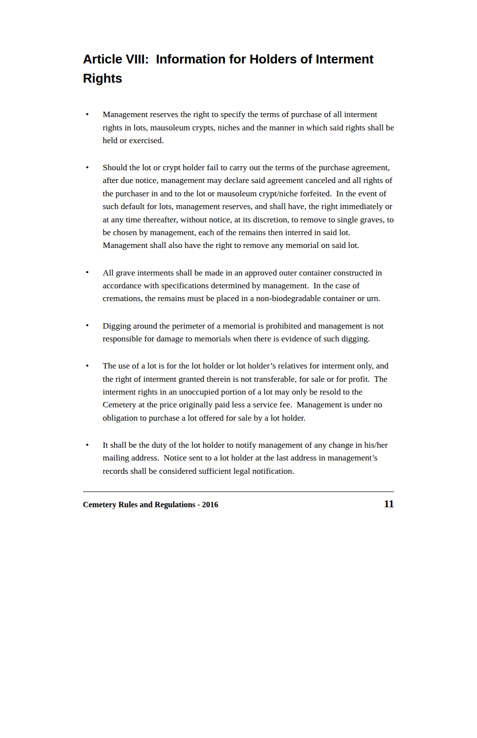Article VIII: Information for Holders of Interment Rights
Management reserves the right to specify the terms of purchase of all interment rights in lots, mausoleum crypts, niches and the manner in which said rights shall be held or exercised.
Should the lot or crypt holder fail to carry out the terms of the purchase agreement, after due notice, management may declare said agreement canceled and all rights of the purchaser in and to the lot or mausoleum crypt/niche forfeited. In the event of such default for lots, management reserves, and shall have, the right immediately or at any time thereafter, without notice, at its discretion, to remove to single graves, to be chosen by management, each of the remains then interred in said lot. Management shall also have the right to remove any memorial on said lot.
All grave interments shall be made in an approved outer container constructed in accordance with specifications determined by management. In the case of cremations, the remains must be placed in a non-biodegradable container or urn.
Digging around the perimeter of a memorial is prohibited and management is not responsible for damage to memorials when there is evidence of such digging.
The use of a lot is for the lot holder or lot holder’s relatives for interment only, and the right of interment granted therein is not transferable, for sale or for profit. The interment rights in an unoccupied portion of a lot may only be resold to the Cemetery at the price originally paid less a service fee. Management is under no obligation to purchase a lot offered for sale by a lot holder.
It shall be the duty of the lot holder to notify management of any change in his/her mailing address. Notice sent to a lot holder at the last address in management’s records shall be considered sufficient legal notification.
Cemetery Rules and Regulations - 2016 11